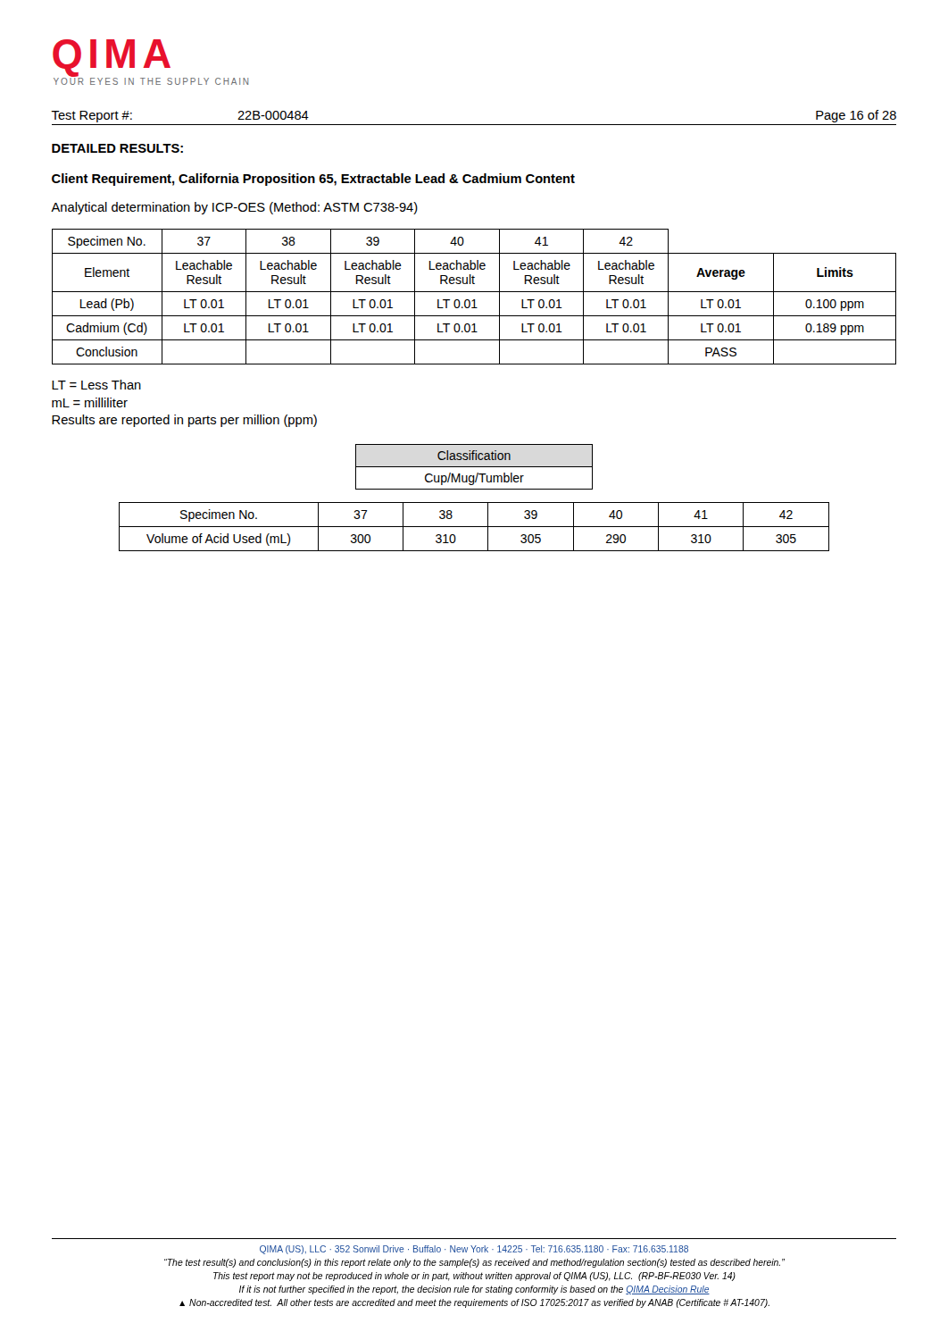QIMA
YOUR EYES IN THE SUPPLY CHAIN
| Test Report #: | 22B-000484 | Page 16 of 28 |
DETAILED RESULTS:
Client Requirement, California Proposition 65, Extractable Lead & Cadmium Content
Analytical determination by ICP-OES (Method: ASTM C738-94)
| Specimen No. | 37 | 38 | 39 | 40 | 41 | 42 | | |
| Element | Leachable Result | Leachable Result | Leachable Result | Leachable Result | Leachable Result | Leachable Result | Average | Limits |
| Lead (Pb) | LT 0.01 | LT 0.01 | LT 0.01 | LT 0.01 | LT 0.01 | LT 0.01 | LT 0.01 | 0.100 ppm |
| Cadmium (Cd) | LT 0.01 | LT 0.01 | LT 0.01 | LT 0.01 | LT 0.01 | LT 0.01 | LT 0.01 | 0.189 ppm |
| Conclusion | | | | | | | PASS | |
LT = Less Than
mL = milliliter
Results are reported in parts per million (ppm)
| Classification |
| Cup/Mug/Tumbler |
| Specimen No. | 37 | 38 | 39 | 40 | 41 | 42 |
| Volume of Acid Used (mL) | 300 | 310 | 305 | 290 | 310 | 305 |
QIMA (US), LLC · 352 Sonwil Drive · Buffalo · New York · 14225 · Tel: 716.635.1180 · Fax: 716.635.1188
“The test result(s) and conclusion(s) in this report relate only to the sample(s) as received and method/regulation section(s) tested as described herein.”
This test report may not be reproduced in whole or in part, without written approval of QIMA (US), LLC. (RP-BF-RE030 Ver. 14)
If it is not further specified in the report, the decision rule for stating conformity is based on the QIMA Decision Rule
▲ Non-accredited test. All other tests are accredited and meet the requirements of ISO 17025:2017 as verified by ANAB (Certificate # AT-1407).